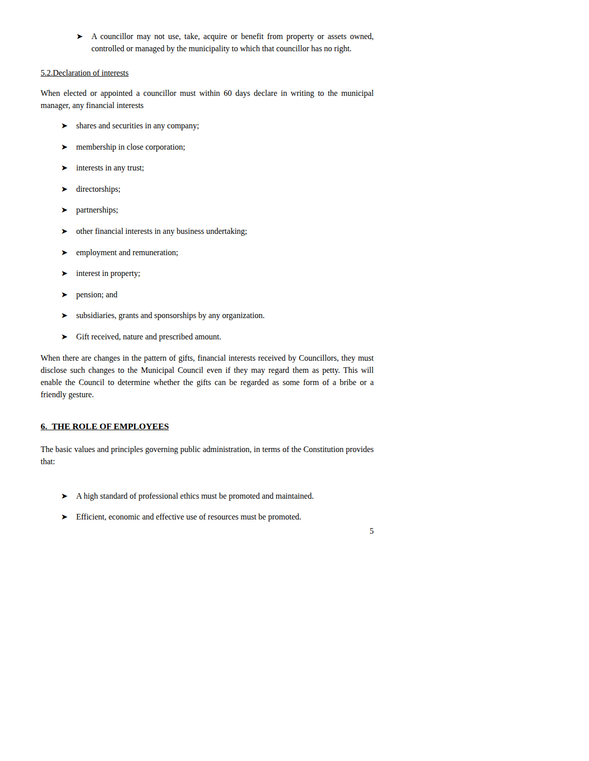A councillor may not use, take, acquire or benefit from property or assets owned, controlled or managed by the municipality to which that councillor has no right.
5.2.Declaration of interests
When elected or appointed a councillor must within 60 days declare in writing to the municipal manager, any financial interests
shares and securities in any company;
membership in close corporation;
interests in any trust;
directorships;
partnerships;
other financial interests in any business undertaking;
employment and remuneration;
interest in property;
pension; and
subsidiaries, grants and sponsorships by any organization.
Gift received, nature and prescribed amount.
When there are changes in the pattern of gifts, financial interests received by Councillors, they must disclose such changes to the Municipal Council even if they may regard them as petty. This will enable the Council to determine whether the gifts can be regarded as some form of a bribe or a friendly gesture.
6. THE ROLE OF EMPLOYEES
The basic values and principles governing public administration, in terms of the Constitution provides that:
A high standard of professional ethics must be promoted and maintained.
Efficient, economic and effective use of resources must be promoted.
5